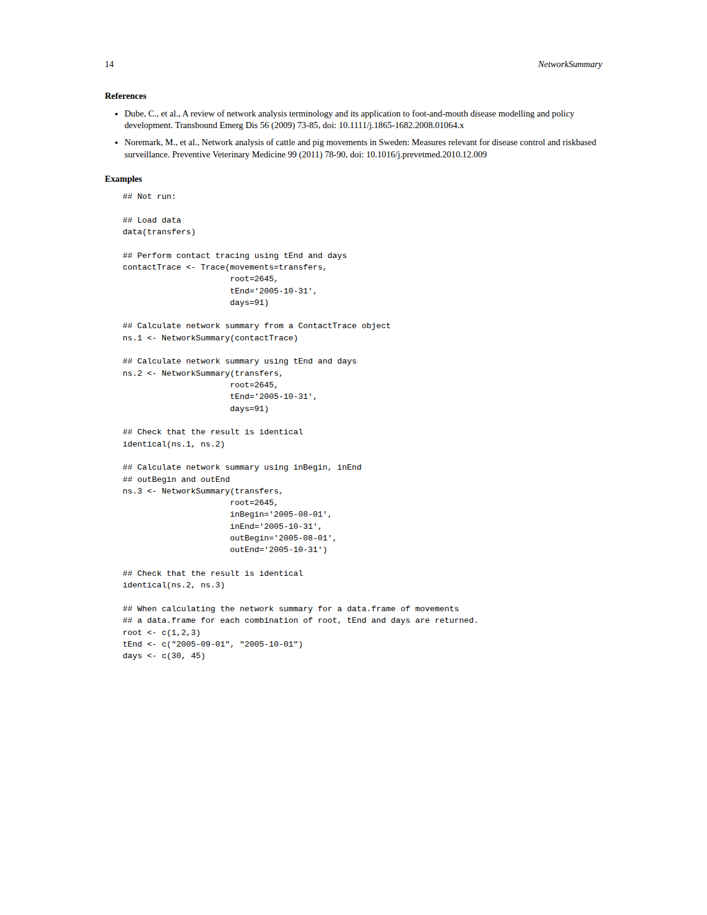14 NetworkSummary
References
Dube, C., et al., A review of network analysis terminology and its application to foot-and-mouth disease modelling and policy development. Transbound Emerg Dis 56 (2009) 73-85, doi: 10.1111/j.1865-1682.2008.01064.x
Noremark, M., et al., Network analysis of cattle and pig movements in Sweden: Measures relevant for disease control and riskbased surveillance. Preventive Veterinary Medicine 99 (2011) 78-90, doi: 10.1016/j.prevetmed.2010.12.009
Examples
## Not run:

## Load data
data(transfers)

## Perform contact tracing using tEnd and days
contactTrace <- Trace(movements=transfers,
                      root=2645,
                      tEnd='2005-10-31',
                      days=91)

## Calculate network summary from a ContactTrace object
ns.1 <- NetworkSummary(contactTrace)

## Calculate network summary using tEnd and days
ns.2 <- NetworkSummary(transfers,
                      root=2645,
                      tEnd='2005-10-31',
                      days=91)

## Check that the result is identical
identical(ns.1, ns.2)

## Calculate network summary using inBegin, inEnd
## outBegin and outEnd
ns.3 <- NetworkSummary(transfers,
                      root=2645,
                      inBegin='2005-08-01',
                      inEnd='2005-10-31',
                      outBegin='2005-08-01',
                      outEnd='2005-10-31')

## Check that the result is identical
identical(ns.2, ns.3)

## When calculating the network summary for a data.frame of movements
## a data.frame for each combination of root, tEnd and days are returned.
root <- c(1,2,3)
tEnd <- c("2005-09-01", "2005-10-01")
days <- c(30, 45)